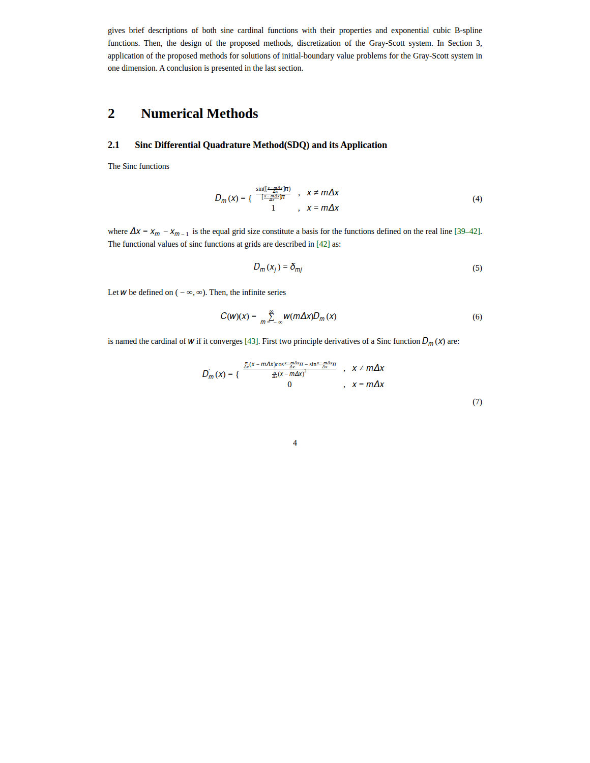gives brief descriptions of both sine cardinal functions with their properties and exponential cubic B-spline functions. Then, the design of the proposed methods, discretization of the Gray-Scott system. In Section 3, application of the proposed methods for solutions of initial-boundary value problems for the Gray-Scott system in one dimension. A conclusion is presented in the last section.
2 Numerical Methods
2.1 Sinc Differential Quadrature Method(SDQ) and its Application
The Sinc functions
Dm (x) = { sin⁡ ( [ x−mΔxΔx ]π ) [ x−mΔxΔx ]π ,x≠mΔx 1 ,x=mΔx
(4)
where Δx=xm−xm−1 is the equal grid size constitute a basis for the functions defined on the real line [39–42]. The functional values of sinc functions at grids are described in [42] as:
Dm (xj) = δmj
(5)
Let w be defined on (−∞,∞). Then, the infinite series
C(w) (x) = ∑ m=−∞ ∞ w(mΔx) Dm (x)
(6)
is named the cardinal of w if it converges [43]. First two principle derivatives of a Sinc function Dm(x) are:
Dm′ (x) = { πΔx (x−mΔx) cos⁡ x−mΔxΔx π − sin⁡ x−mΔxΔx π πΔx (x−mΔx)2 ,x≠mΔx 0 ,x=mΔx
(7)
4